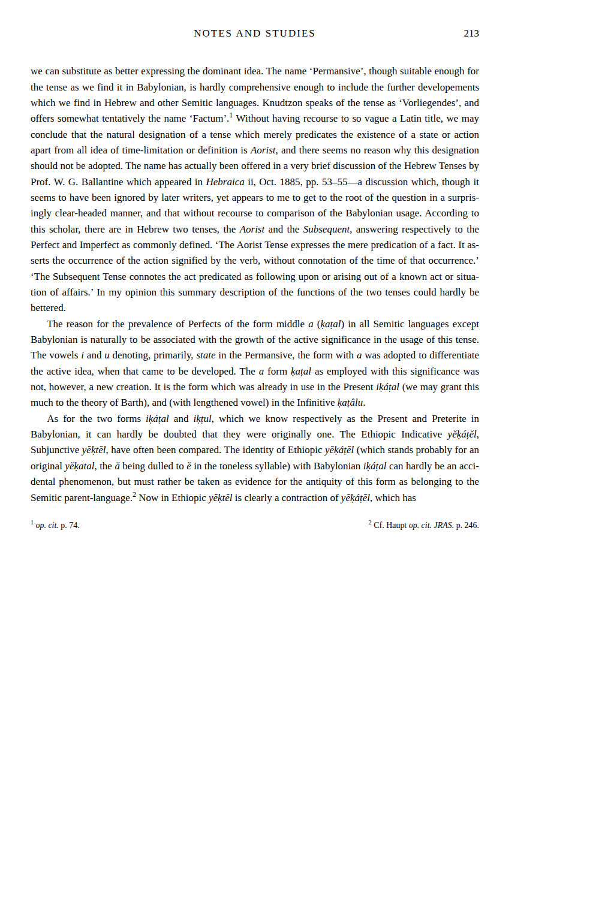NOTES AND STUDIES
213
we can substitute as better expressing the dominant idea. The name ‘Permansive’, though suitable enough for the tense as we find it in Babylonian, is hardly comprehensive enough to include the further developements which we find in Hebrew and other Semitic languages. Knudtzon speaks of the tense as ‘Vorliegendes’, and offers somewhat tentatively the name ‘Factum’.1 Without having recourse to so vague a Latin title, we may conclude that the natural designation of a tense which merely predicates the existence of a state or action apart from all idea of time-limitation or definition is Aorist, and there seems no reason why this designation should not be adopted. The name has actually been offered in a very brief discussion of the Hebrew Tenses by Prof. W. G. Ballantine which appeared in Hebraica ii, Oct. 1885, pp. 53–55—a discussion which, though it seems to have been ignored by later writers, yet appears to me to get to the root of the question in a surprisingly clear-headed manner, and that without recourse to com­parison of the Babylonian usage. According to this scholar, there are in Hebrew two tenses, the Aorist and the Subsequent, answering respec­tively to the Perfect and Imperfect as commonly defined. ‘The Aorist Tense expresses the mere predication of a fact. It asserts the occurrence of the action signified by the verb, without connotation of the time of that occurrence.’ ‘The Subsequent Tense connotes the act predicated as following upon or arising out of a known act or situation of affairs.’ In my opinion this summary description of the functions of the two tenses could hardly be bettered.
The reason for the prevalence of Perfects of the form middle a (ḳaṭal) in all Semitic languages except Babylonian is naturally to be associated with the growth of the active significance in the usage of this tense. The vowels i and u denoting, primarily, state in the Permansive, the form with a was adopted to differentiate the active idea, when that came to be developed. The a form ḳaṭal as employed with this significance was not, however, a new creation. It is the form which was already in use in the Present iḳáṭal (we may grant this much to the theory of Barth), and (with lengthened vowel) in the Infinitive ḳaṭâlu.
As for the two forms iḳáṭal and iḳṭul, which we know respectively as the Present and Preterite in Babylonian, it can hardly be doubted that they were originally one. The Ethiopic Indicative yĕḳáṭĕl, Subjunctive yĕḳtĕl, have often been compared. The identity of Ethiopic yĕḳáṭĕl (which stands probably for an original yĕḳatal, the ă being dulled to ĕ in the toneless syllable) with Babylonian iḳáṭal can hardly be an accidental phenomenon, but must rather be taken as evidence for the antiquity of this form as belonging to the Semitic parent-language.2 Now in Ethiopic yĕḳtĕl is clearly a contraction of yĕḳáṭĕl, which has
1 op. cit. p. 74. 2 Cf. Haupt op. cit. JRAS. p. 246.